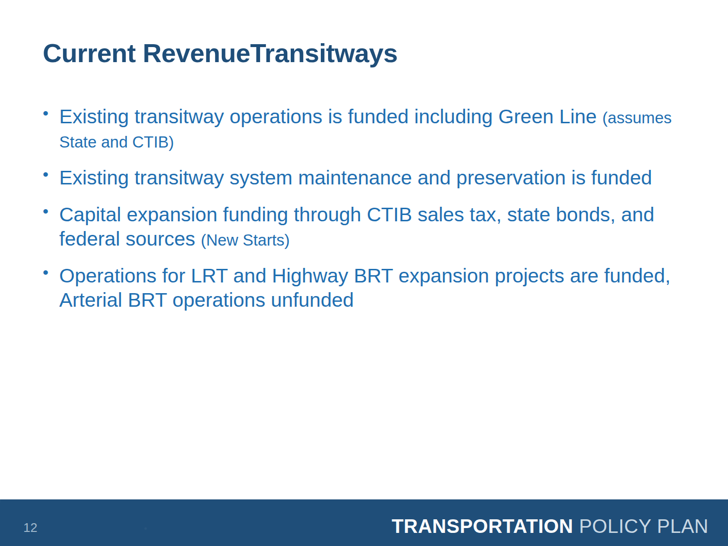Current RevenueTransitways
Existing transitway operations is funded including Green Line (assumes State and CTIB)
Existing transitway system maintenance and preservation is funded
Capital expansion funding through CTIB sales tax, state bonds, and federal sources (New Starts)
Operations for LRT and Highway BRT expansion projects are funded, Arterial BRT operations unfunded
12
TRANSPORTATION POLICY PLAN